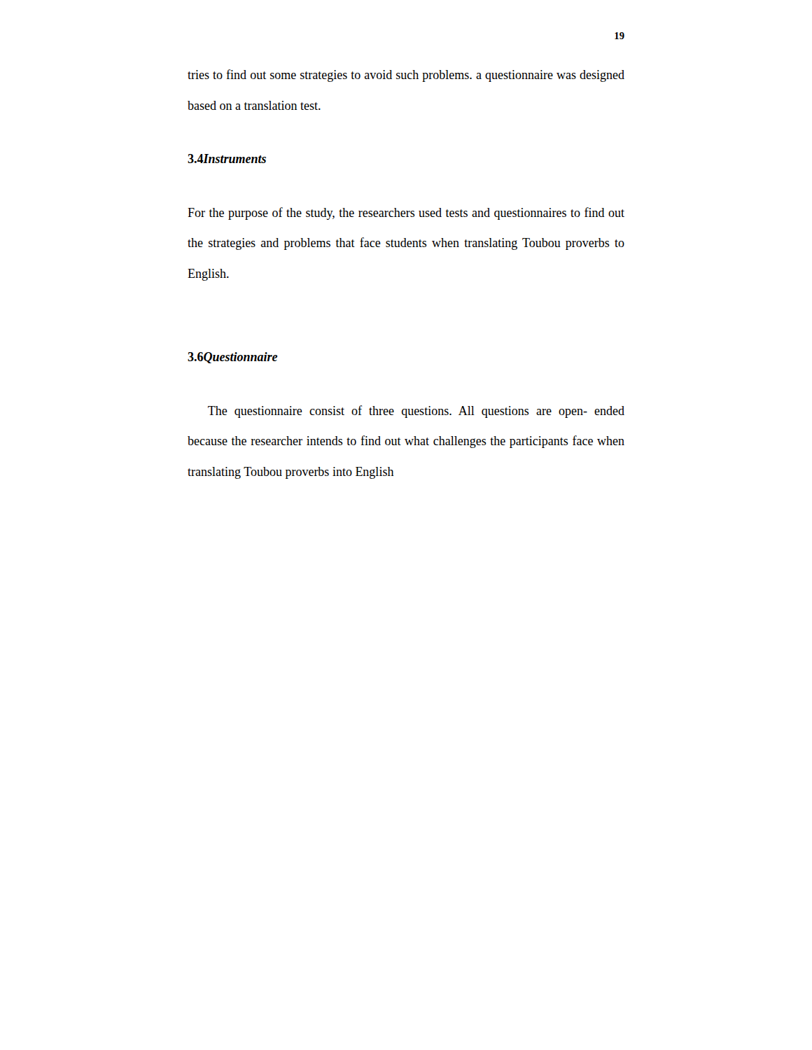19
tries to find out some strategies to avoid such problems. a questionnaire was designed based on a translation test.
3.4Instruments
For the purpose of the study, the researchers used tests and questionnaires to find out the strategies and problems that face students when translating Toubou proverbs to English.
3.6Questionnaire
The questionnaire consist of three questions. All questions are open- ended because the researcher intends to find out what challenges the participants face when translating Toubou proverbs into English